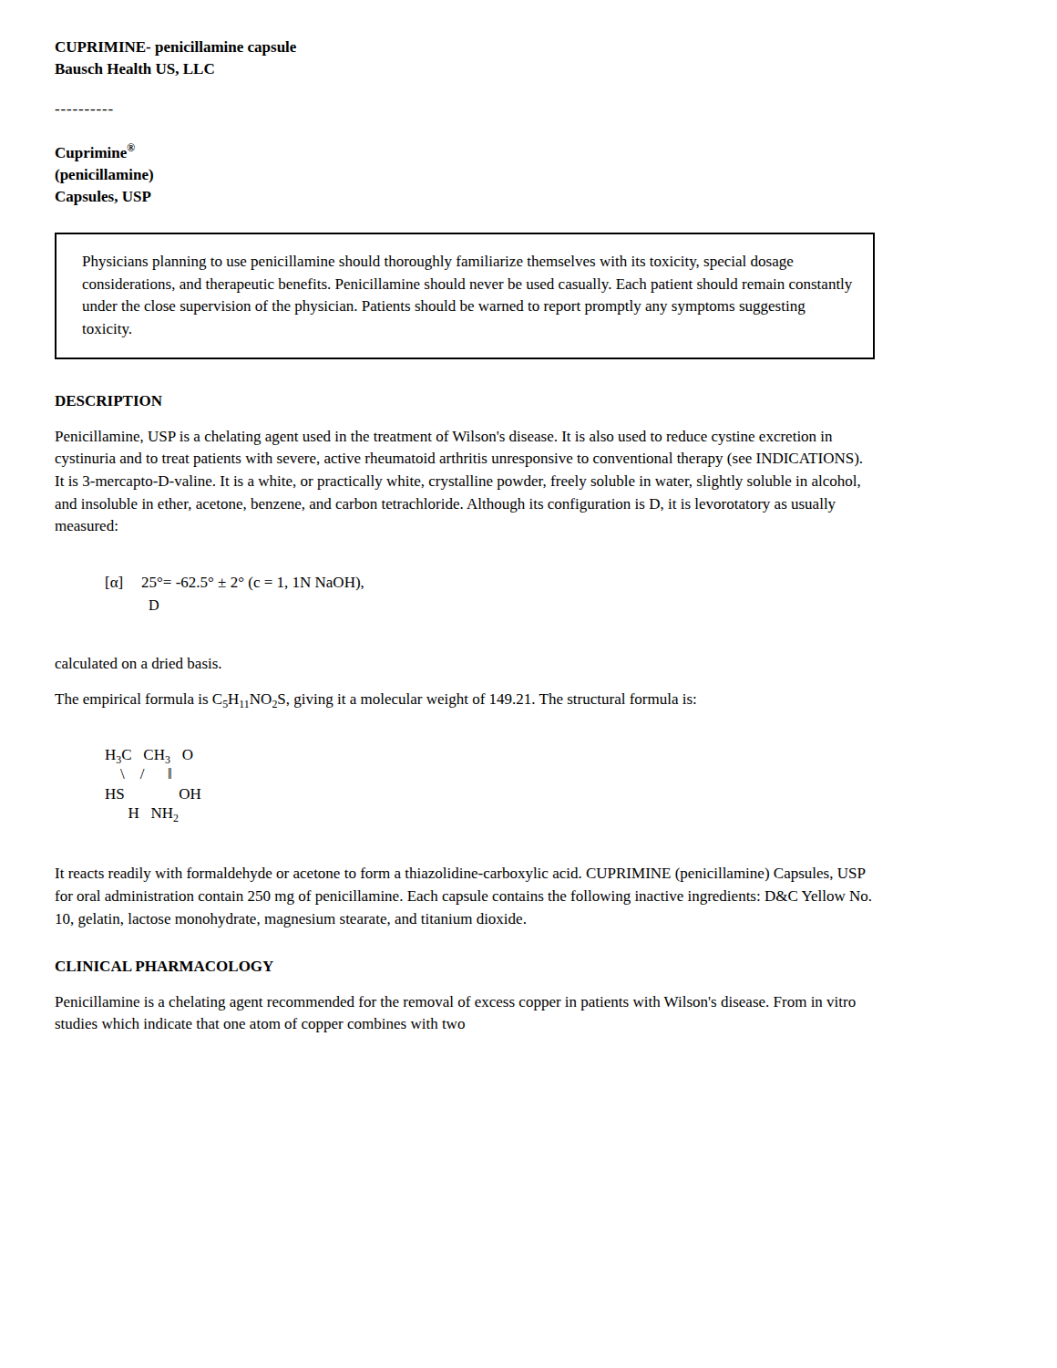CUPRIMINE- penicillamine capsule
Bausch Health US, LLC
----------
Cuprimine®
(penicillamine)
Capsules, USP
Physicians planning to use penicillamine should thoroughly familiarize themselves with its toxicity, special dosage considerations, and therapeutic benefits. Penicillamine should never be used casually. Each patient should remain constantly under the close supervision of the physician. Patients should be warned to report promptly any symptoms suggesting toxicity.
DESCRIPTION
Penicillamine, USP is a chelating agent used in the treatment of Wilson's disease. It is also used to reduce cystine excretion in cystinuria and to treat patients with severe, active rheumatoid arthritis unresponsive to conventional therapy (see INDICATIONS). It is 3-mercapto-D-valine. It is a white, or practically white, crystalline powder, freely soluble in water, slightly soluble in alcohol, and insoluble in ether, acetone, benzene, and carbon tetrachloride. Although its configuration is D, it is levorotatory as usually measured:
[α] 25°= -62.5° ± 2° (c = 1, 1N NaOH),
D
calculated on a dried basis.
The empirical formula is C5H11NO2S, giving it a molecular weight of 149.21. The structural formula is:
H3C CH3 O
\ / ‖
HS OH
H NH2
It reacts readily with formaldehyde or acetone to form a thiazolidine-carboxylic acid. CUPRIMINE (penicillamine) Capsules, USP for oral administration contain 250 mg of penicillamine. Each capsule contains the following inactive ingredients: D&C Yellow No. 10, gelatin, lactose monohydrate, magnesium stearate, and titanium dioxide.
CLINICAL PHARMACOLOGY
Penicillamine is a chelating agent recommended for the removal of excess copper in patients with Wilson's disease. From in vitro studies which indicate that one atom of copper combines with two